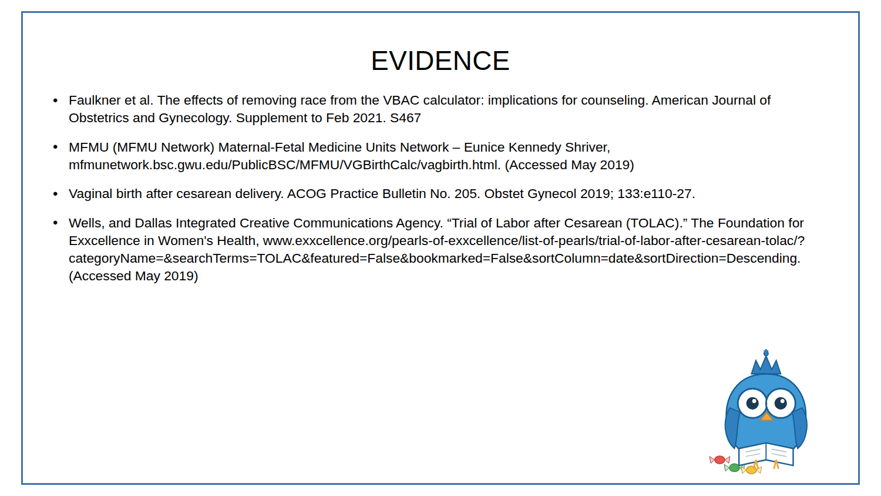EVIDENCE
Faulkner et al. The effects of removing race from the VBAC calculator: implications for counseling. American Journal of Obstetrics and Gynecology. Supplement to Feb 2021. S467
MFMU (MFMU Network) Maternal-Fetal Medicine Units Network – Eunice Kennedy Shriver, mfmunetwork.bsc.gwu.edu/PublicBSC/MFMU/VGBirthCalc/vagbirth.html. (Accessed May 2019)
Vaginal birth after cesarean delivery. ACOG Practice Bulletin No. 205. Obstet Gynecol 2019; 133:e110-27.
Wells, and Dallas Integrated Creative Communications Agency. “Trial of Labor after Cesarean (TOLAC).” The Foundation for Exxcellence in Women's Health, www.exxcellence.org/pearls-of-exxcellence/list-of-pearls/trial-of-labor-after-cesarean-tolac/?categoryName=&searchTerms=TOLAC&featured=False&bookmarked=False&sortColumn=date&sortDirection=Descending. (Accessed May 2019)